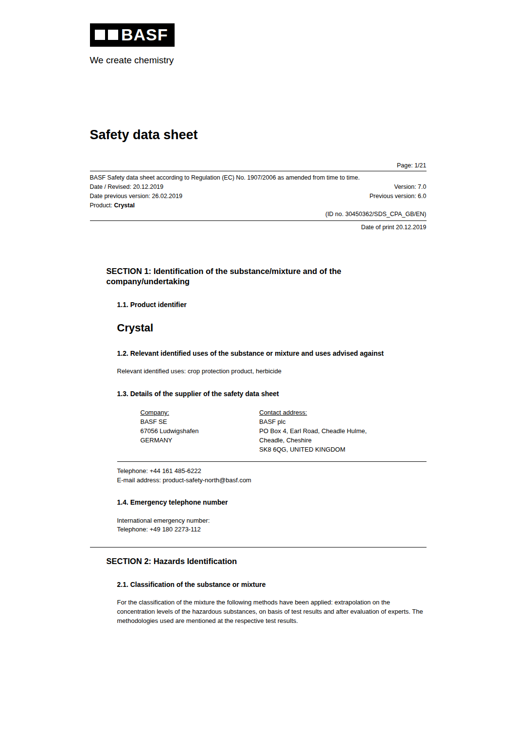BASF
We create chemistry
Safety data sheet
Page: 1/21
BASF Safety data sheet according to Regulation (EC) No. 1907/2006 as amended from time to time.
Date / Revised: 20.12.2019
Version: 7.0
Date previous version: 26.02.2019
Previous version: 6.0
Product: Crystal
(ID no. 30450362/SDS_CPA_GB/EN)
Date of print 20.12.2019
SECTION 1: Identification of the substance/mixture and of the
company/undertaking
1.1. Product identifier
Crystal
1.2. Relevant identified uses of the substance or mixture and uses advised against
Relevant identified uses: crop protection product, herbicide
1.3. Details of the supplier of the safety data sheet
| Company: | Contact address: |
| BASF SE | BASF plc |
| 67056 Ludwigshafen | PO Box 4, Earl Road, Cheadle Hulme, |
| GERMANY | Cheadle, Cheshire |
| | SK8 6QG, UNITED KINGDOM |
Telephone: +44 161 485-6222
E-mail address: product-safety-north@basf.com
1.4. Emergency telephone number
International emergency number:
Telephone: +49 180 2273-112
SECTION 2: Hazards Identification
2.1. Classification of the substance or mixture
For the classification of the mixture the following methods have been applied: extrapolation on the concentration levels of the hazardous substances, on basis of test results and after evaluation of experts. The methodologies used are mentioned at the respective test results.